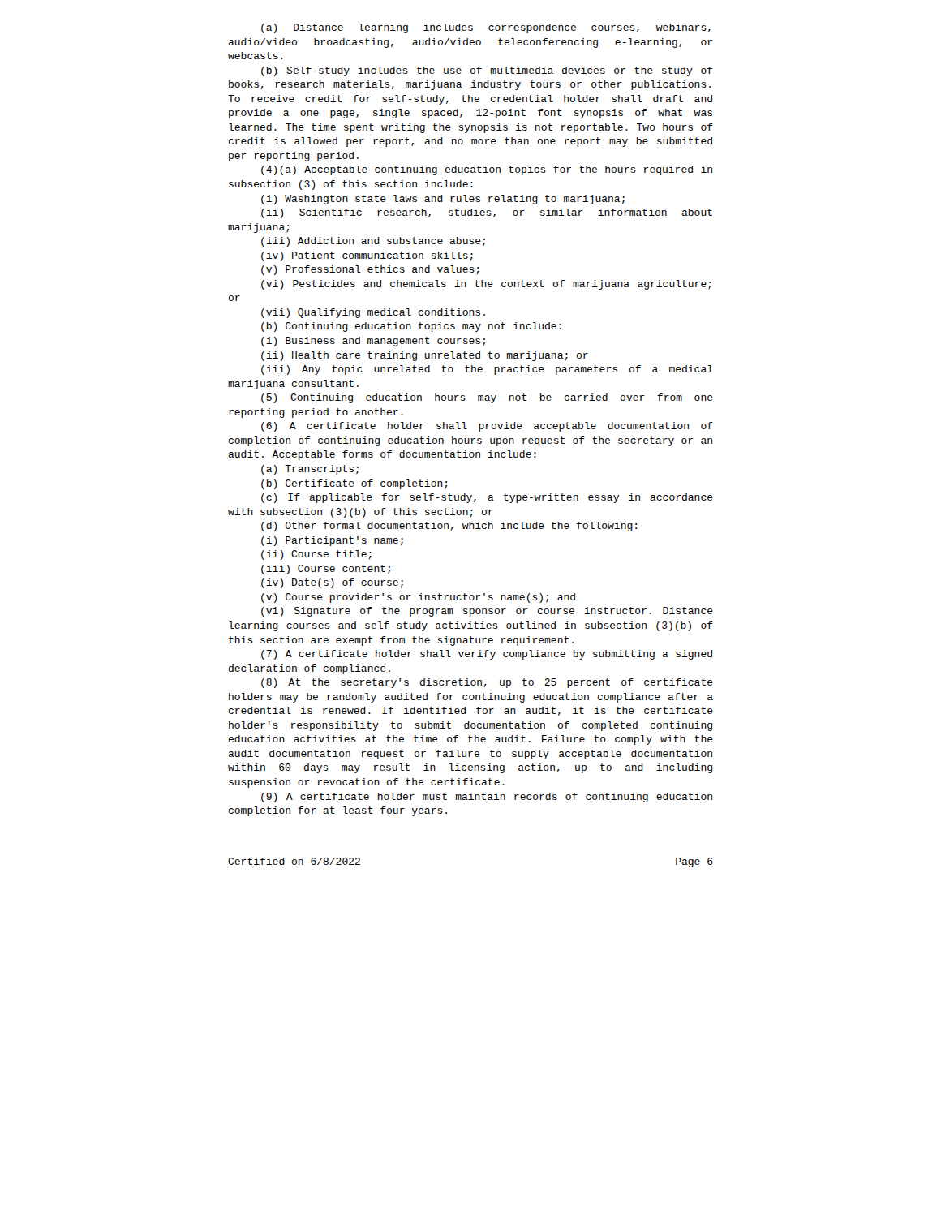(a) Distance learning includes correspondence courses, webinars, audio/video broadcasting, audio/video teleconferencing e-learning, or webcasts.
(b) Self-study includes the use of multimedia devices or the study of books, research materials, marijuana industry tours or other publications. To receive credit for self-study, the credential holder shall draft and provide a one page, single spaced, 12-point font synopsis of what was learned. The time spent writing the synopsis is not reportable. Two hours of credit is allowed per report, and no more than one report may be submitted per reporting period.
(4)(a) Acceptable continuing education topics for the hours required in subsection (3) of this section include:
(i) Washington state laws and rules relating to marijuana;
(ii) Scientific research, studies, or similar information about marijuana;
(iii) Addiction and substance abuse;
(iv) Patient communication skills;
(v) Professional ethics and values;
(vi) Pesticides and chemicals in the context of marijuana agriculture; or
(vii) Qualifying medical conditions.
(b) Continuing education topics may not include:
(i) Business and management courses;
(ii) Health care training unrelated to marijuana; or
(iii) Any topic unrelated to the practice parameters of a medical marijuana consultant.
(5) Continuing education hours may not be carried over from one reporting period to another.
(6) A certificate holder shall provide acceptable documentation of completion of continuing education hours upon request of the secretary or an audit. Acceptable forms of documentation include:
(a) Transcripts;
(b) Certificate of completion;
(c) If applicable for self-study, a type-written essay in accordance with subsection (3)(b) of this section; or
(d) Other formal documentation, which include the following:
(i) Participant's name;
(ii) Course title;
(iii) Course content;
(iv) Date(s) of course;
(v) Course provider's or instructor's name(s); and
(vi) Signature of the program sponsor or course instructor. Distance learning courses and self-study activities outlined in subsection (3)(b) of this section are exempt from the signature requirement.
(7) A certificate holder shall verify compliance by submitting a signed declaration of compliance.
(8) At the secretary's discretion, up to 25 percent of certificate holders may be randomly audited for continuing education compliance after a credential is renewed. If identified for an audit, it is the certificate holder's responsibility to submit documentation of completed continuing education activities at the time of the audit. Failure to comply with the audit documentation request or failure to supply acceptable documentation within 60 days may result in licensing action, up to and including suspension or revocation of the certificate.
(9) A certificate holder must maintain records of continuing education completion for at least four years.
Certified on 6/8/2022 Page 6